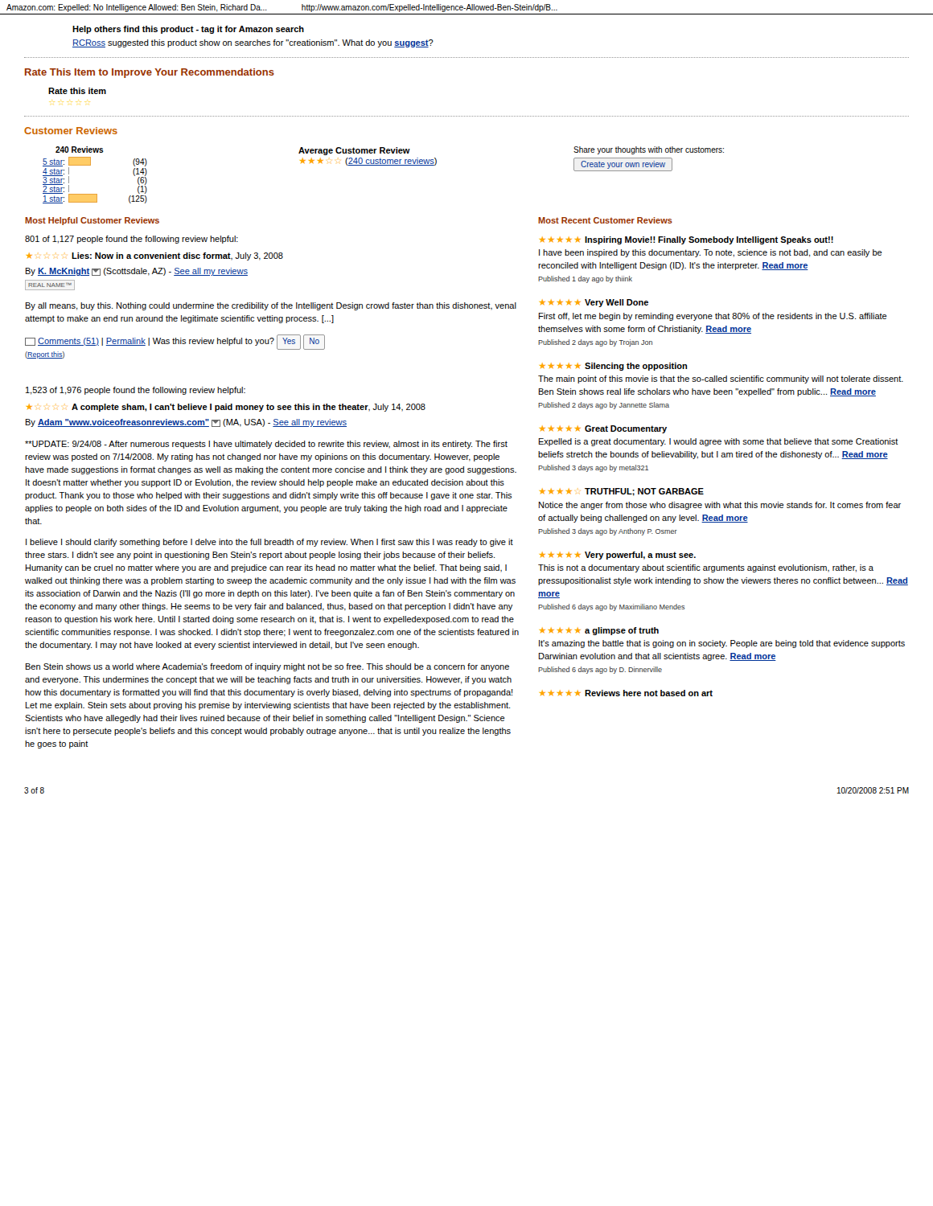Amazon.com: Expelled: No Intelligence Allowed: Ben Stein, Richard Da... http://www.amazon.com/Expelled-Intelligence-Allowed-Ben-Stein/dp/B...
Help others find this product - tag it for Amazon search
RCRoss suggested this product show on searches for "creationism". What do you suggest?
Rate This Item to Improve Your Recommendations
Rate this item
☆☆☆☆☆
Customer Reviews
| 240 Reviews / 5 star : / / (94) / / 4 star : / / (14) / / 3 star : / / (6) / / 2 star : / / (1) / / 1 star : / / (125) / | Average Customer Review ★★★☆☆ ( 240 customer reviews ) | Share your thoughts with other customers: Create your own review |
| Most Helpful Customer Reviews 801 of 1,127 people found the following review helpful: ★☆☆☆☆ Lies: Now in a convenient disc format , July 3, 2008 By K. McKnight (Scottsdale, AZ) - See all my reviews REAL NAME™ By all means, buy this. Nothing could undermine the credibility of the Intelligent Design crowd faster than this dishonest, venal attempt to make an end run around the legitimate scientific vetting process. [...] Comments (51) / Permalink / Was this review helpful to you? Yes No ( Report this ) 1,523 of 1,976 people found the following review helpful: ★☆☆☆☆ A complete sham, I can't believe I paid money to see this in the theater , July 14, 2008 By Adam "www.voiceofreasonreviews.com" (MA, USA) - See all my reviews **UPDATE: 9/24/08 - After numerous requests I have ultimately decided to rewrite this review, almost in its entirety. The first review was posted on 7/14/2008. My rating has not changed nor have my opinions on this documentary. However, people have made suggestions in format changes as well as making the content more concise and I think they are good suggestions. It doesn't matter whether you support ID or Evolution, the review should help people make an educated decision about this product. Thank you to those who helped with their suggestions and didn't simply write this off because I gave it one star. This applies to people on both sides of the ID and Evolution argument, you people are truly taking the high road and I appreciate that. I believe I should clarify something before I delve into the full breadth of my review. When I first saw this I was ready to give it three stars. I didn't see any point in questioning Ben Stein's report about people losing their jobs because of their beliefs. Humanity can be cruel no matter where you are and prejudice can rear its head no matter what the belief. That being said, I walked out thinking there was a problem starting to sweep the academic community and the only issue I had with the film was its association of Darwin and the Nazis (I'll go more in depth on this later). I've been quite a fan of Ben Stein's commentary on the economy and many other things. He seems to be very fair and balanced, thus, based on that perception I didn't have any reason to question his work here. Until I started doing some research on it, that is. I went to expelledexposed.com to read the scientific communities response. I was shocked. I didn't stop there; I went to freegonzalez.com one of the scientists featured in the documentary. I may not have looked at every scientist interviewed in detail, but I've seen enough. Ben Stein shows us a world where Academia's freedom of inquiry might not be so free. This should be a concern for anyone and everyone. This undermines the concept that we will be teaching facts and truth in our universities. However, if you watch how this documentary is formatted you will find that this documentary is overly biased, delving into spectrums of propaganda! Let me explain. Stein sets about proving his premise by interviewing scientists that have been rejected by the establishment. Scientists who have allegedly had their lives ruined because of their belief in something called "Intelligent Design." Science isn't here to persecute people's beliefs and this concept would probably outrage anyone... that is until you realize the lengths he goes to paint | Most Recent Customer Reviews ★★★★★ Inspiring Movie!! Finally Somebody Intelligent Speaks out!! I have been inspired by this documentary. To note, science is not bad, and can easily be reconciled with Intelligent Design (ID). It's the interpreter. Read more Published 1 day ago by thiink ★★★★★ Very Well Done First off, let me begin by reminding everyone that 80% of the residents in the U.S. affiliate themselves with some form of Christianity. Read more Published 2 days ago by Trojan Jon ★★★★★ Silencing the opposition The main point of this movie is that the so-called scientific community will not tolerate dissent. Ben Stein shows real life scholars who have been "expelled" from public... Read more Published 2 days ago by Jannette Slama ★★★★★ Great Documentary Expelled is a great documentary. I would agree with some that believe that some Creationist beliefs stretch the bounds of believability, but I am tired of the dishonesty of... Read more Published 3 days ago by metal321 ★★★★☆ TRUTHFUL; NOT GARBAGE Notice the anger from those who disagree with what this movie stands for. It comes from fear of actually being challenged on any level. Read more Published 3 days ago by Anthony P. Osmer ★★★★★ Very powerful, a must see. This is not a documentary about scientific arguments against evolutionism, rather, is a pressupositionalist style work intending to show the viewers theres no conflict between... Read more Published 6 days ago by Maximiliano Mendes ★★★★★ a glimpse of truth It's amazing the battle that is going on in society. People are being told that evidence supports Darwinian evolution and that all scientists agree. Read more Published 6 days ago by D. Dinnerville ★★★★★ Reviews here not based on art |
3 of 8 10/20/2008 2:51 PM